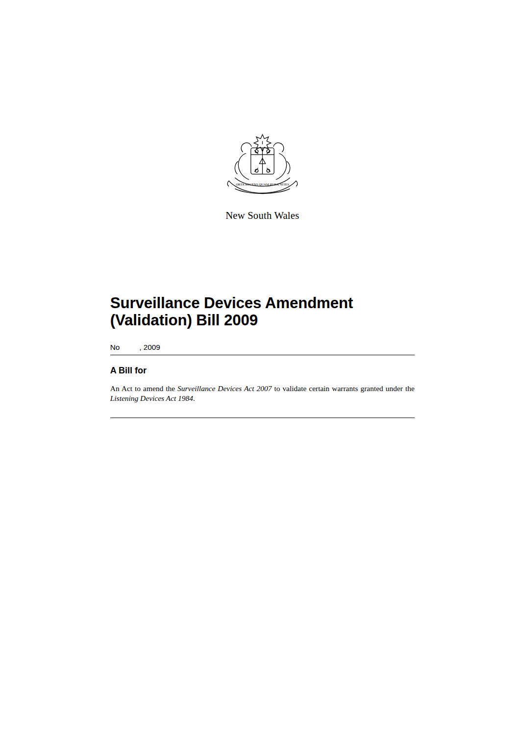New South Wales
Surveillance Devices Amendment (Validation) Bill 2009
No , 2009
A Bill for
An Act to amend the Surveillance Devices Act 2007 to validate certain warrants granted under the Listening Devices Act 1984.